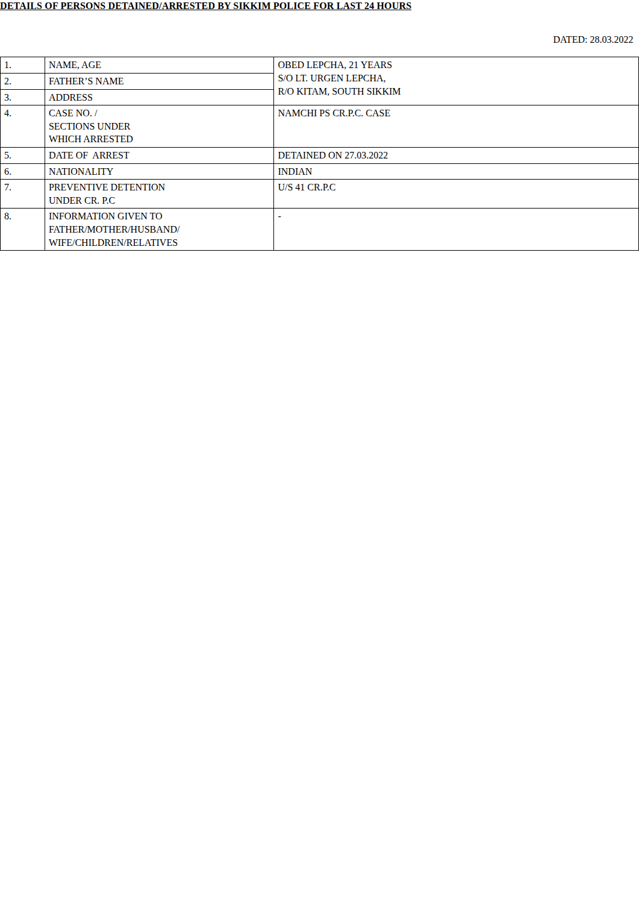DETAILS OF PERSONS DETAINED/ARRESTED BY SIKKIM POLICE FOR LAST 24 HOURS
DATED: 28.03.2022
| 1. | NAME, AGE | OBED LEPCHA, 21 YEARS S/O LT. URGEN LEPCHA, R/O KITAM, SOUTH SIKKIM |
| 2. | FATHER’S NAME |
| 3. | ADDRESS |
| 4. | CASE NO. / SECTIONS UNDER WHICH ARRESTED | NAMCHI PS CR.P.C. CASE |
| 5. | DATE OF ARREST | DETAINED ON 27.03.2022 |
| 6. | NATIONALITY | INDIAN |
| 7. | PREVENTIVE DETENTION UNDER CR. P.C | U/S 41 CR.P.C |
| 8. | INFORMATION GIVEN TO FATHER/MOTHER/HUSBAND/ WIFE/CHILDREN/RELATIVES | - |